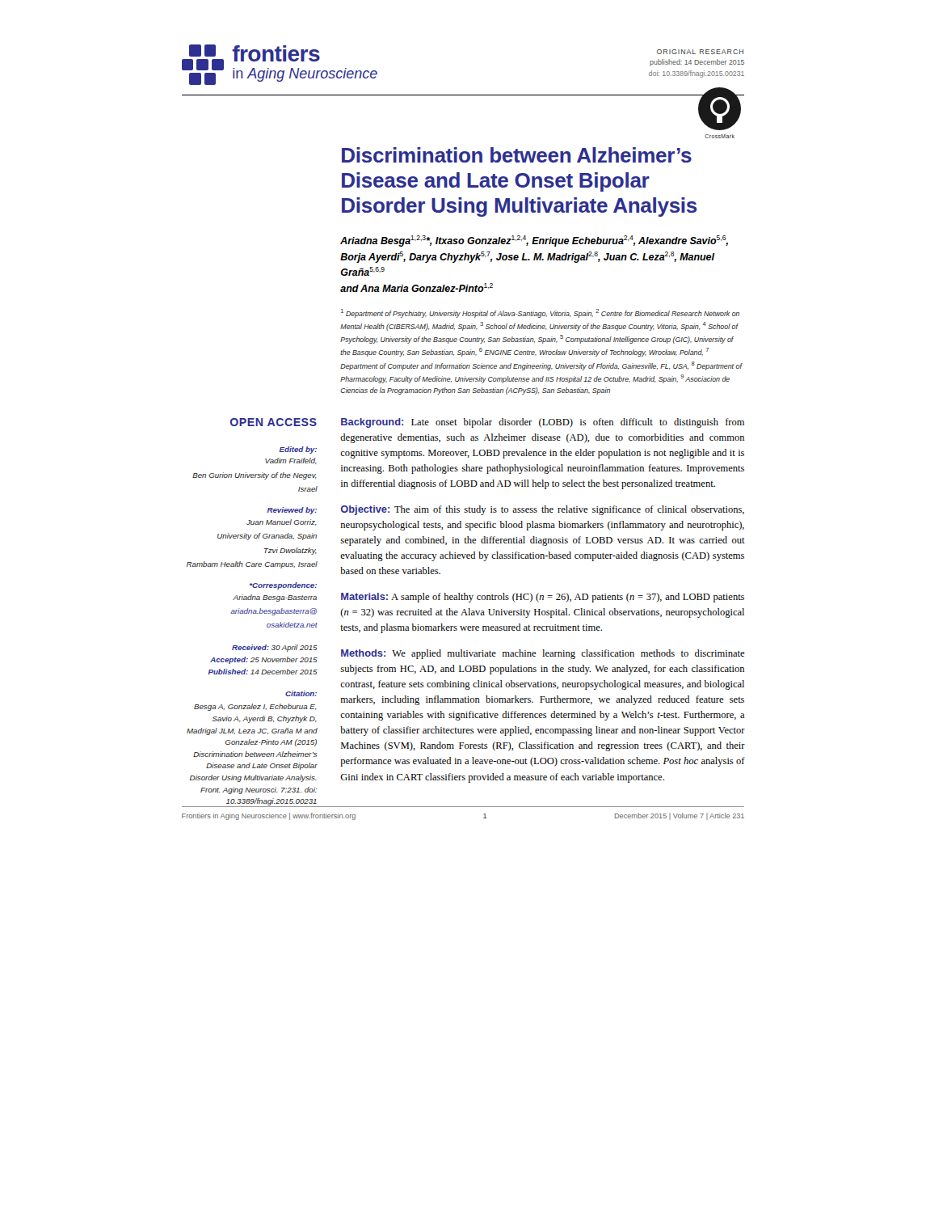frontiers
in Aging Neuroscience
ORIGINAL RESEARCH
published: 14 December 2015
doi: 10.3389/fnagi.2015.00231
CrossMark
Discrimination between Alzheimer’s
Disease and Late Onset Bipolar
Disorder Using Multivariate Analysis
Ariadna Besga1,2,3*, Itxaso Gonzalez1,2,4, Enrique Echeburua2,4, Alexandre Savio5,6,
Borja Ayerdi5, Darya Chyzhyk5,7, Jose L. M. Madrigal2,8, Juan C. Leza2,8, Manuel Graña5,6,9
and Ana Maria Gonzalez-Pinto1,2
1 Department of Psychiatry, University Hospital of Alava-Santiago, Vitoria, Spain, 2 Centre for Biomedical Research Network on Mental Health (CIBERSAM), Madrid, Spain, 3 School of Medicine, University of the Basque Country, Vitoria, Spain, 4 School of Psychology, University of the Basque Country, San Sebastian, Spain, 5 Computational Intelligence Group (GIC), University of the Basque Country, San Sebastian, Spain, 6 ENGINE Centre, Wrocław University of Technology, Wrocław, Poland, 7 Department of Computer and Information Science and Engineering, University of Florida, Gainesville, FL, USA, 8 Department of Pharmacology, Faculty of Medicine, University Complutense and IIS Hospital 12 de Octubre, Madrid, Spain, 9 Asociacion de Ciencias de la Programacion Python San Sebastian (ACPySS), San Sebastian, Spain
OPEN ACCESS
Edited by:
Vadim Fraifeld,
Ben Gurion University of the Negev,
Israel
Reviewed by:
Juan Manuel Gorriz,
University of Granada, Spain
Tzvi Dwolatzky,
Rambam Health Care Campus, Israel
*Correspondence:
Ariadna Besga-Basterra
ariadna.besgabasterra@
osakidetza.net
Received: 30 April 2015
Accepted: 25 November 2015
Published: 14 December 2015
Citation: Besga A, Gonzalez I, Echeburua E, Savio A, Ayerdi B, Chyzhyk D, Madrigal JLM, Leza JC, Graña M and Gonzalez-Pinto AM (2015) Discrimination between Alzheimer’s Disease and Late Onset Bipolar Disorder Using Multivariate Analysis. Front. Aging Neurosci. 7:231. doi: 10.3389/fnagi.2015.00231
Background: Late onset bipolar disorder (LOBD) is often difficult to distinguish from degenerative dementias, such as Alzheimer disease (AD), due to comorbidities and common cognitive symptoms. Moreover, LOBD prevalence in the elder population is not negligible and it is increasing. Both pathologies share pathophysiological neuroinflammation features. Improvements in differential diagnosis of LOBD and AD will help to select the best personalized treatment.
Objective: The aim of this study is to assess the relative significance of clinical observations, neuropsychological tests, and specific blood plasma biomarkers (inflammatory and neurotrophic), separately and combined, in the differential diagnosis of LOBD versus AD. It was carried out evaluating the accuracy achieved by classification-based computer-aided diagnosis (CAD) systems based on these variables.
Materials: A sample of healthy controls (HC) (n = 26), AD patients (n = 37), and LOBD patients (n = 32) was recruited at the Alava University Hospital. Clinical observations, neuropsychological tests, and plasma biomarkers were measured at recruitment time.
Methods: We applied multivariate machine learning classification methods to discriminate subjects from HC, AD, and LOBD populations in the study. We analyzed, for each classification contrast, feature sets combining clinical observations, neuropsychological measures, and biological markers, including inflammation biomarkers. Furthermore, we analyzed reduced feature sets containing variables with significative differences determined by a Welch’s t-test. Furthermore, a battery of classifier architectures were applied, encompassing linear and non-linear Support Vector Machines (SVM), Random Forests (RF), Classification and regression trees (CART), and their performance was evaluated in a leave-one-out (LOO) cross-validation scheme. Post hoc analysis of Gini index in CART classifiers provided a measure of each variable importance.
Frontiers in Aging Neuroscience | www.frontiersin.org
1
December 2015 | Volume 7 | Article 231